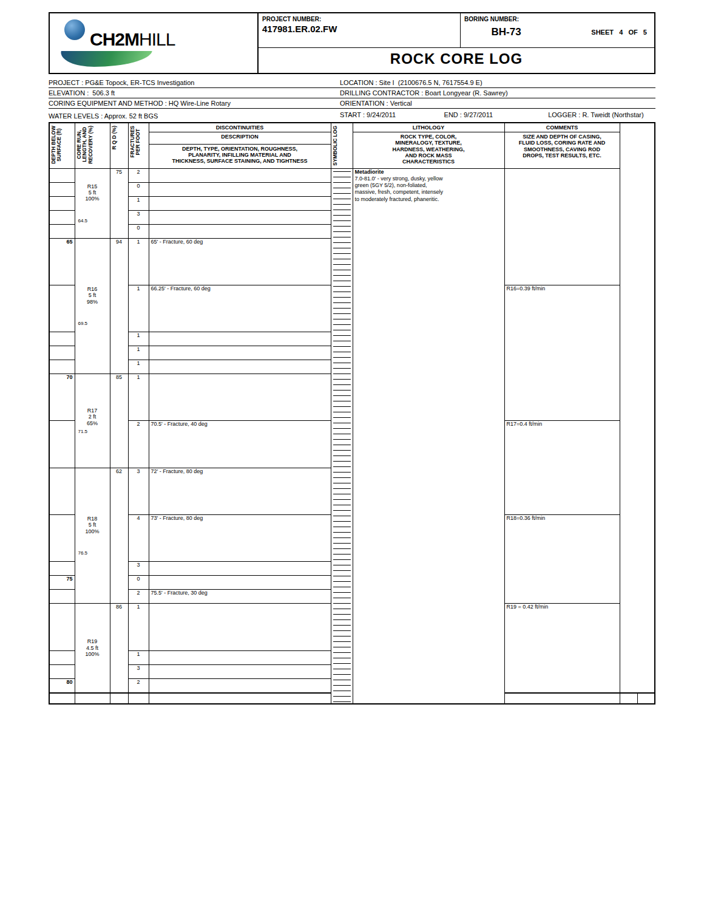| CH2M HILL | PROJECT NUMBER: 417981.ER.02.FW | BORING NUMBER: / BH-73 / SHEET 4 OF 5 / |
| ROCK CORE LOG |
| PROJECT : PG&E Topock, ER-TCS Investigation | LOCATION : Site I (2100676.5 N, 7617554.9 E) |
| ELEVATION : 506.3 ft | DRILLING CONTRACTOR : Boart Longyear (R. Sawrey) |
| CORING EQUIPMENT AND METHOD : HQ Wire-Line Rotary | ORIENTATION : Vertical |
| WATER LEVELS : Approx. 52 ft BGS | / START : 9/24/2011 / END : 9/27/2011 / LOGGER : R. Tweidt (Northstar) / |
| DEPTH BELOW SURFACE (ft) | CORE RUN, LENGTH, AND RECOVERY (%) | R Q D (%) | FRACTURES PER FOOT | DISCONTINUITIES | SYMBOLIC LOG | LITHOLOGY | COMMENTS |
| --- | --- | --- | --- | --- | --- | --- | --- |
| DESCRIPTION | ROCK TYPE, COLOR, MINERALOGY, TEXTURE, HARDNESS, WEATHERING, AND ROCK MASS CHARACTERISTICS | SIZE AND DEPTH OF CASING, FLUID LOSS, CORING RATE AND SMOOTHNESS, CAVING ROD DROPS, TEST RESULTS, ETC. |
| DEPTH, TYPE, ORIENTATION, ROUGHNESS, PLANARITY, INFILLING MATERIAL AND THICKNESS, SURFACE STAINING, AND TIGHTNESS |
| | R15 5 ft 100% 64.5 | 75 | 2 | | | Metadiorite 7.0-81.0' - very strong, dusky, yellow green (5GY 5/2), non-foliated, massive, fresh, competent, intensely to moderately fractured, phaneritic. | |
| | 0 | |
| | 1 | |
| | 3 | |
| | 0 | |
| 65 | R16 5 ft 98% 69.5 | 94 | 1 | 65' - Fracture, 60 deg |
| | 1 | 66.25' - Fracture, 60 deg | R16=0.39 ft/min |
| | 1 | |
| | 1 | |
| | 1 | |
| 70 | R17 2 ft 65% 71.5 | 85 | 1 | |
| | 2 | 70.5' - Fracture, 40 deg | R17=0.4 ft/min |
| | R18 5 ft 100% 76.5 | 62 | 3 | 72' - Fracture, 80 deg |
| | 4 | 73' - Fracture, 80 deg | R18=0.36 ft/min |
| | 3 | |
| 75 | 0 | |
| | 2 | 75.5' - Fracture, 30 deg |
| | R19 4.5 ft 100% | 86 | 1 | | R19 = 0.42 ft/min |
| | 1 | |
| | 3 | |
| 80 | 2 | |